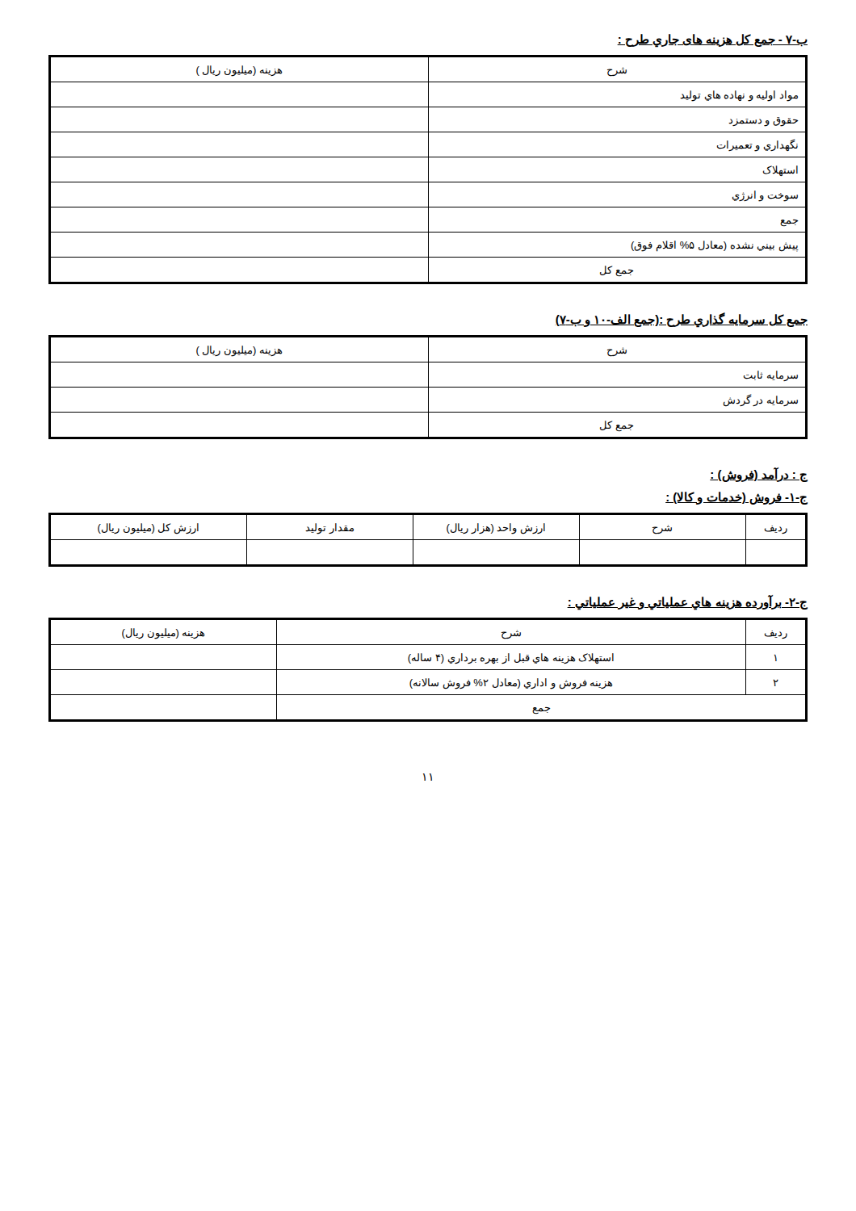ب-۷ - جمع کل هزینه های جاري طرح :
| شرح | هزینه (میلیون ریال ) |
| --- | --- |
| مواد اولیه و نهاده هاي تولید | |
| حقوق و دستمزد | |
| نگهداري و تعمیرات | |
| استهلاک | |
| سوخت و انرژي | |
| جمع | |
| پیش بیني نشده (معادل ۵% اقلام فوق) | |
| جمع کل | |
جمع کل سرمایه گذاري طرح :(جمع الف-۱۰ و ب-۷)
| شرح | هزینه (میلیون ریال ) |
| --- | --- |
| سرمایه ثابت | |
| سرمایه در گردش | |
| جمع کل | |
ج : درآمد (فروش) :
ج-۱- فروش (خدمات و کالا) :
| ردیف | شرح | ارزش واحد (هزار ریال) | مقدار تولید | ارزش کل (میلیون ریال) |
| --- | --- | --- | --- | --- |
ج-۲- برآورده هزینه هاي عملیاتي و غیر عملیاتي :
| ردیف | شرح | هزینه (میلیون ریال) |
| --- | --- | --- |
| ۱ | استهلاک هزینه هاي قبل از بهره برداري (۴ ساله) | |
| ۲ | هزینه فروش و اداري (معادل ۲% فروش سالانه) | |
| جمع | |
۱۱